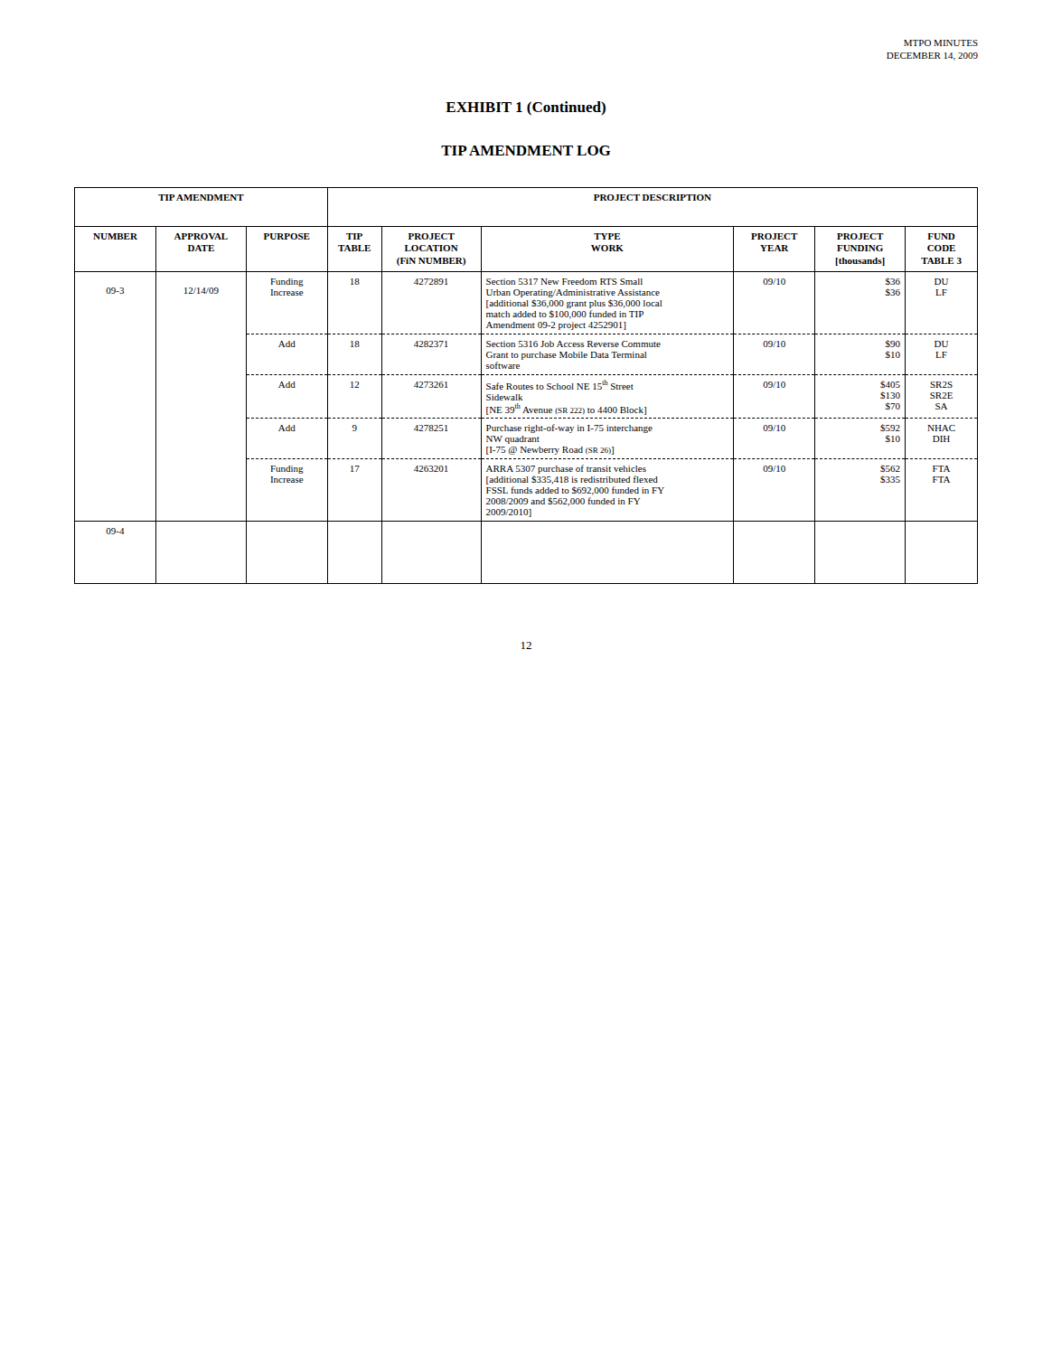MTPO MINUTES
DECEMBER 14, 2009
EXHIBIT 1 (Continued)
TIP AMENDMENT LOG
| TIP AMENDMENT | PROJECT DESCRIPTION |
| --- | --- |
| NUMBER | APPROVAL DATE | PURPOSE | TIP TABLE | PROJECT LOCATION (FiN NUMBER) | TYPE WORK | PROJECT YEAR | PROJECT FUNDING [thousands] | FUND CODE TABLE 3 |
| 09-3 | 12/14/09 | Funding Increase | 18 | 4272891 | Section 5317 New Freedom RTS Small Urban Operating/Administrative Assistance [additional $36,000 grant plus $36,000 local match added to $100,000 funded in TIP Amendment 09-2 project 4252901] | 09/10 | $36 $36 | DU LF |
| Add | 18 | 4282371 | Section 5316 Job Access Reverse Commute Grant to purchase Mobile Data Terminal software | 09/10 | $90 $10 | DU LF |
| Add | 12 | 4273261 | Safe Routes to School NE 15 th Street Sidewalk [NE 39 th Avenue (SR 222) to 4400 Block] | 09/10 | $405 $130 $70 | SR2S SR2E SA |
| Add | 9 | 4278251 | Purchase right-of-way in I-75 interchange NW quadrant [I-75 @ Newberry Road (SR 26) ] | 09/10 | $592 $10 | NHAC DIH |
| Funding Increase | 17 | 4263201 | ARRA 5307 purchase of transit vehicles [additional $335,418 is redistributed flexed FSSL funds added to $692,000 funded in FY 2008/2009 and $562,000 funded in FY 2009/2010] | 09/10 | $562 $335 | FTA FTA |
| 09-4 | | | | | | | | |
12